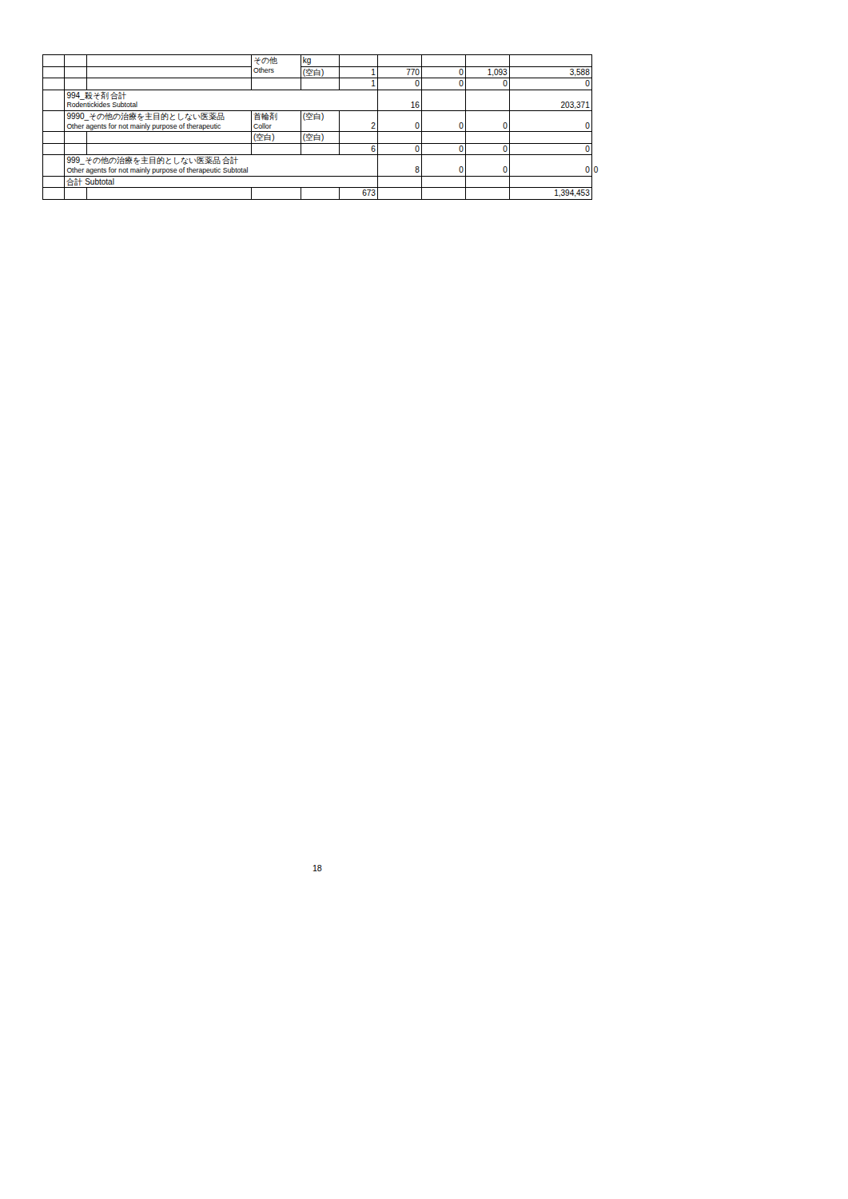| | | | その他 Others | kg | | | | | |
| | | | (空白) | 1 | 770 | 0 | 1,093 | 3,588 |
| | | | | | 1 | 0 | 0 | 0 | 0 |
| | 994_殺そ剤 合計 Rodentickides Subtotal | 16 | | | 203,371 |
| | 9990_その他の治療を主目的としない医薬品 Other agents for not mainly purpose of therapeutic | 首輪剤 Collor | (空白) | 2 | 0 | 0 | 0 | 0 |
| | | | (空白) | (空白) | | | | | |
| | | | | | 6 | 0 | 0 | 0 | 0 |
| | 999_その他の治療を主目的としない医薬品 合計 Other agents for not mainly purpose of therapeutic Subtotal | 8 | 0 | 0 | 0 | 0 |
| | 合計 Subtotal | | | | | |
| | | | | | 673 | | | | 1,394,453 |
18